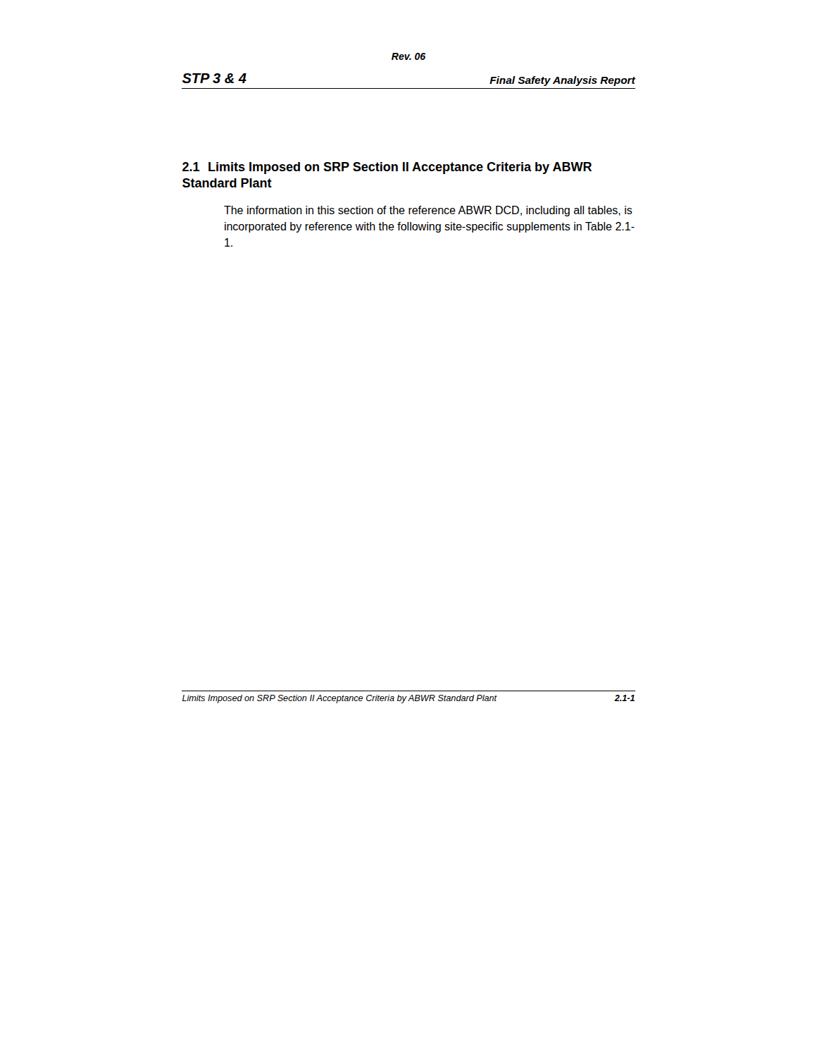Rev. 06
STP 3 & 4
Final Safety Analysis Report
2.1 Limits Imposed on SRP Section II Acceptance Criteria by ABWR Standard Plant
The information in this section of the reference ABWR DCD, including all tables, is incorporated by reference with the following site-specific supplements in Table 2.1-1.
Limits Imposed on SRP Section II Acceptance Criteria by ABWR Standard Plant
2.1-1